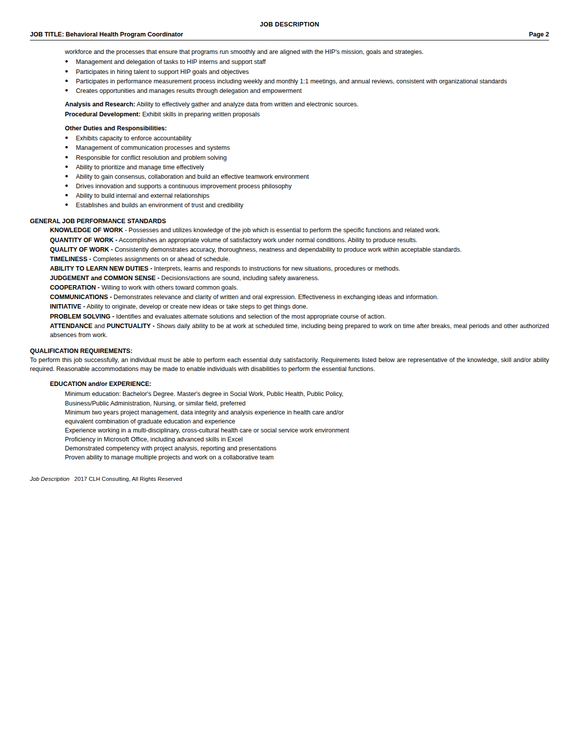JOB DESCRIPTION
JOB TITLE: Behavioral Health Program Coordinator Page 2
workforce and the processes that ensure that programs run smoothly and are aligned with the HIP's mission, goals and strategies.
Management and delegation of tasks to HIP interns and support staff
Participates in hiring talent to support HIP goals and objectives
Participates in performance measurement process including weekly and monthly 1:1 meetings, and annual reviews, consistent with organizational standards
Creates opportunities and manages results through delegation and empowerment
Analysis and Research: Ability to effectively gather and analyze data from written and electronic sources.
Procedural Development: Exhibit skills in preparing written proposals
Other Duties and Responsibilities:
Exhibits capacity to enforce accountability
Management of communication processes and systems
Responsible for conflict resolution and problem solving
Ability to prioritize and manage time effectively
Ability to gain consensus, collaboration and build an effective teamwork environment
Drives innovation and supports a continuous improvement process philosophy
Ability to build internal and external relationships
Establishes and builds an environment of trust and credibility
GENERAL JOB PERFORMANCE STANDARDS
KNOWLEDGE OF WORK - Possesses and utilizes knowledge of the job which is essential to perform the specific functions and related work.
QUANTITY OF WORK - Accomplishes an appropriate volume of satisfactory work under normal conditions. Ability to produce results.
QUALITY OF WORK - Consistently demonstrates accuracy, thoroughness, neatness and dependability to produce work within acceptable standards.
TIMELINESS - Completes assignments on or ahead of schedule.
ABILITY TO LEARN NEW DUTIES - Interprets, learns and responds to instructions for new situations, procedures or methods.
JUDGEMENT and COMMON SENSE - Decisions/actions are sound, including safety awareness.
COOPERATION - Willing to work with others toward common goals.
COMMUNICATIONS - Demonstrates relevance and clarity of written and oral expression. Effectiveness in exchanging ideas and information.
INITIATIVE - Ability to originate, develop or create new ideas or take steps to get things done.
PROBLEM SOLVING - Identifies and evaluates alternate solutions and selection of the most appropriate course of action.
ATTENDANCE and PUNCTUALITY - Shows daily ability to be at work at scheduled time, including being prepared to work on time after breaks, meal periods and other authorized absences from work.
QUALIFICATION REQUIREMENTS:
To perform this job successfully, an individual must be able to perform each essential duty satisfactorily. Requirements listed below are representative of the knowledge, skill and/or ability required. Reasonable accommodations may be made to enable individuals with disabilities to perform the essential functions.
EDUCATION and/or EXPERIENCE:
Minimum education: Bachelor's Degree. Master's degree in Social Work, Public Health, Public Policy,
Business/Public Administration, Nursing, or similar field, preferred
Minimum two years project management, data integrity and analysis experience in health care and/or
equivalent combination of graduate education and experience
Experience working in a multi-disciplinary, cross-cultural health care or social service work environment
Proficiency in Microsoft Office, including advanced skills in Excel
Demonstrated competency with project analysis, reporting and presentations
Proven ability to manage multiple projects and work on a collaborative team
Job Description 2017 CLH Consulting, All Rights Reserved